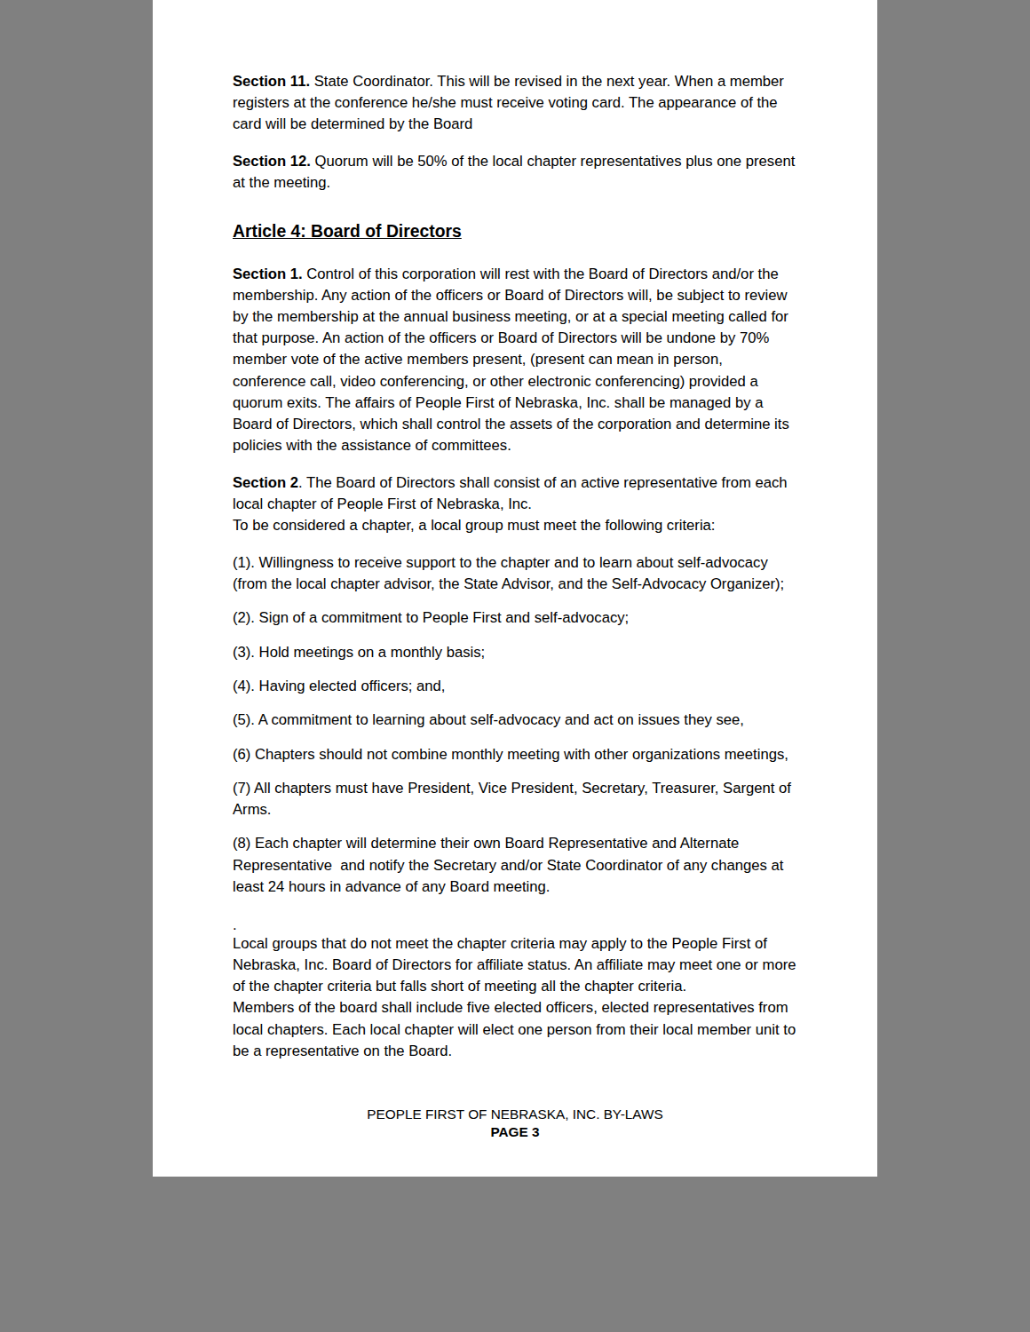Section 11. State Coordinator. This will be revised in the next year. When a member registers at the conference he/she must receive voting card. The appearance of the card will be determined by the Board
Section 12. Quorum will be 50% of the local chapter representatives plus one present at the meeting.
Article 4: Board of Directors
Section 1. Control of this corporation will rest with the Board of Directors and/or the membership. Any action of the officers or Board of Directors will, be subject to review by the membership at the annual business meeting, or at a special meeting called for that purpose. An action of the officers or Board of Directors will be undone by 70% member vote of the active members present, (present can mean in person, conference call, video conferencing, or other electronic conferencing) provided a quorum exits. The affairs of People First of Nebraska, Inc. shall be managed by a Board of Directors, which shall control the assets of the corporation and determine its policies with the assistance of committees.
Section 2. The Board of Directors shall consist of an active representative from each local chapter of People First of Nebraska, Inc.
To be considered a chapter, a local group must meet the following criteria:
(1). Willingness to receive support to the chapter and to learn about self-advocacy (from the local chapter advisor, the State Advisor, and the Self-Advocacy Organizer);
(2). Sign of a commitment to People First and self-advocacy;
(3). Hold meetings on a monthly basis;
(4). Having elected officers; and,
(5). A commitment to learning about self-advocacy and act on issues they see,
(6) Chapters should not combine monthly meeting with other organizations meetings,
(7) All chapters must have President, Vice President, Secretary, Treasurer, Sargent of Arms.
(8) Each chapter will determine their own Board Representative and Alternate Representative and notify the Secretary and/or State Coordinator of any changes at least 24 hours in advance of any Board meeting.
.
Local groups that do not meet the chapter criteria may apply to the People First of Nebraska, Inc. Board of Directors for affiliate status. An affiliate may meet one or more of the chapter criteria but falls short of meeting all the chapter criteria.
Members of the board shall include five elected officers, elected representatives from local chapters. Each local chapter will elect one person from their local member unit to be a representative on the Board.
PEOPLE FIRST OF NEBRASKA, INC. BY-LAWS
PAGE 3